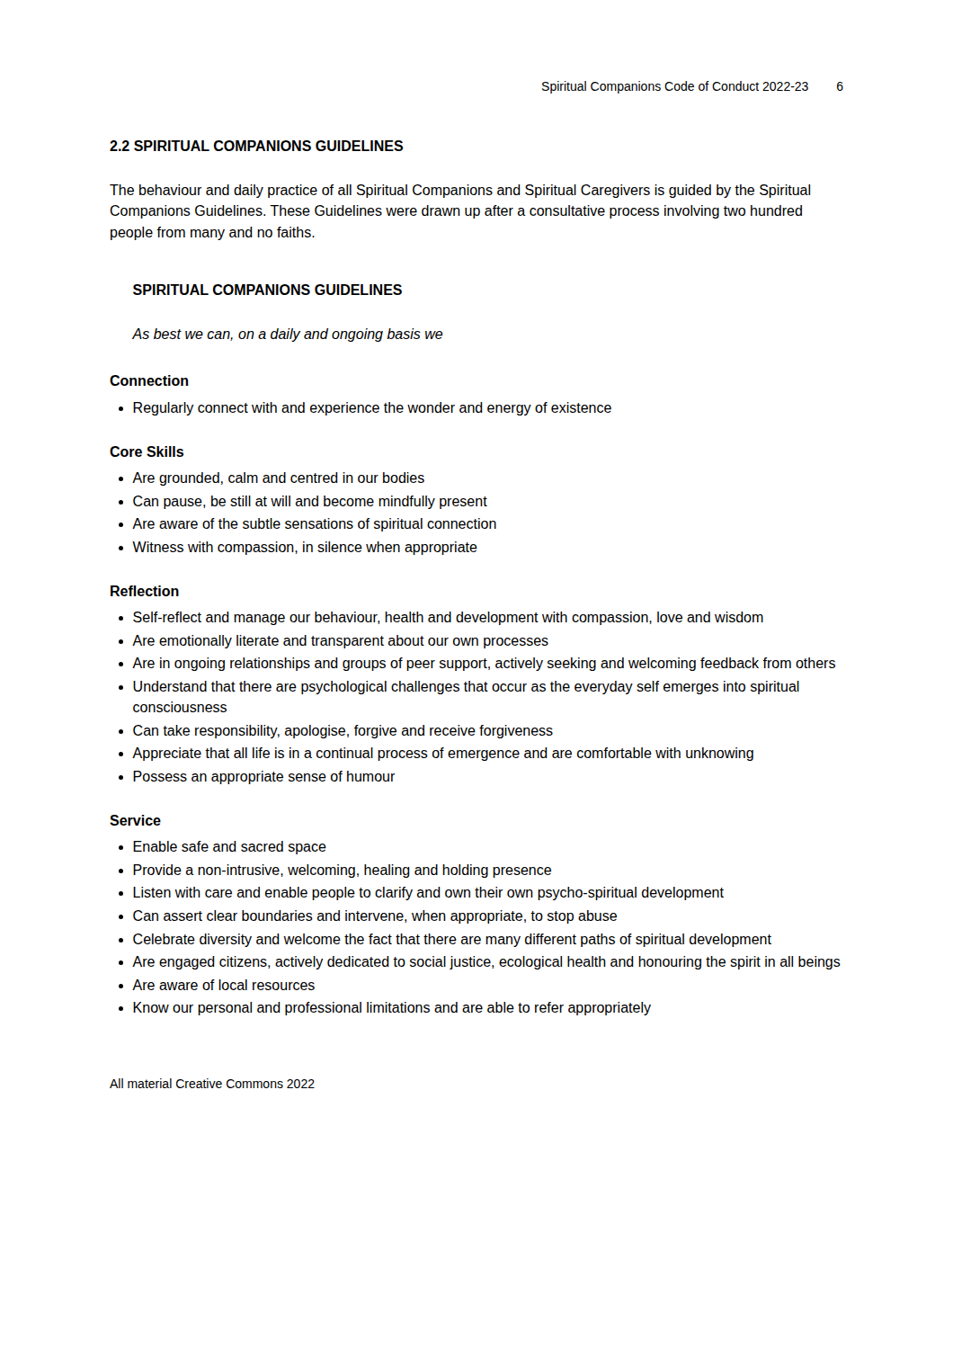Spiritual Companions Code of Conduct 2022-236
2.2 SPIRITUAL COMPANIONS GUIDELINES
The behaviour and daily practice of all Spiritual Companions and Spiritual Caregivers is guided by the Spiritual Companions Guidelines. These Guidelines were drawn up after a consultative process involving two hundred people from many and no faiths.
SPIRITUAL COMPANIONS GUIDELINES
As best we can, on a daily and ongoing basis we
Connection
Regularly connect with and experience the wonder and energy of existence
Core Skills
Are grounded, calm and centred in our bodies
Can pause, be still at will and become mindfully present
Are aware of the subtle sensations of spiritual connection
Witness with compassion, in silence when appropriate
Reflection
Self-reflect and manage our behaviour, health and development with compassion, love and wisdom
Are emotionally literate and transparent about our own processes
Are in ongoing relationships and groups of peer support, actively seeking and welcoming feedback from others
Understand that there are psychological challenges that occur as the everyday self emerges into spiritual consciousness
Can take responsibility, apologise, forgive and receive forgiveness
Appreciate that all life is in a continual process of emergence and are comfortable with unknowing
Possess an appropriate sense of humour
Service
Enable safe and sacred space
Provide a non-intrusive, welcoming, healing and holding presence
Listen with care and enable people to clarify and own their own psycho-spiritual development
Can assert clear boundaries and intervene, when appropriate, to stop abuse
Celebrate diversity and welcome the fact that there are many different paths of spiritual development
Are engaged citizens, actively dedicated to social justice, ecological health and honouring the spirit in all beings
Are aware of local resources
Know our personal and professional limitations and are able to refer appropriately
All material Creative Commons 2022